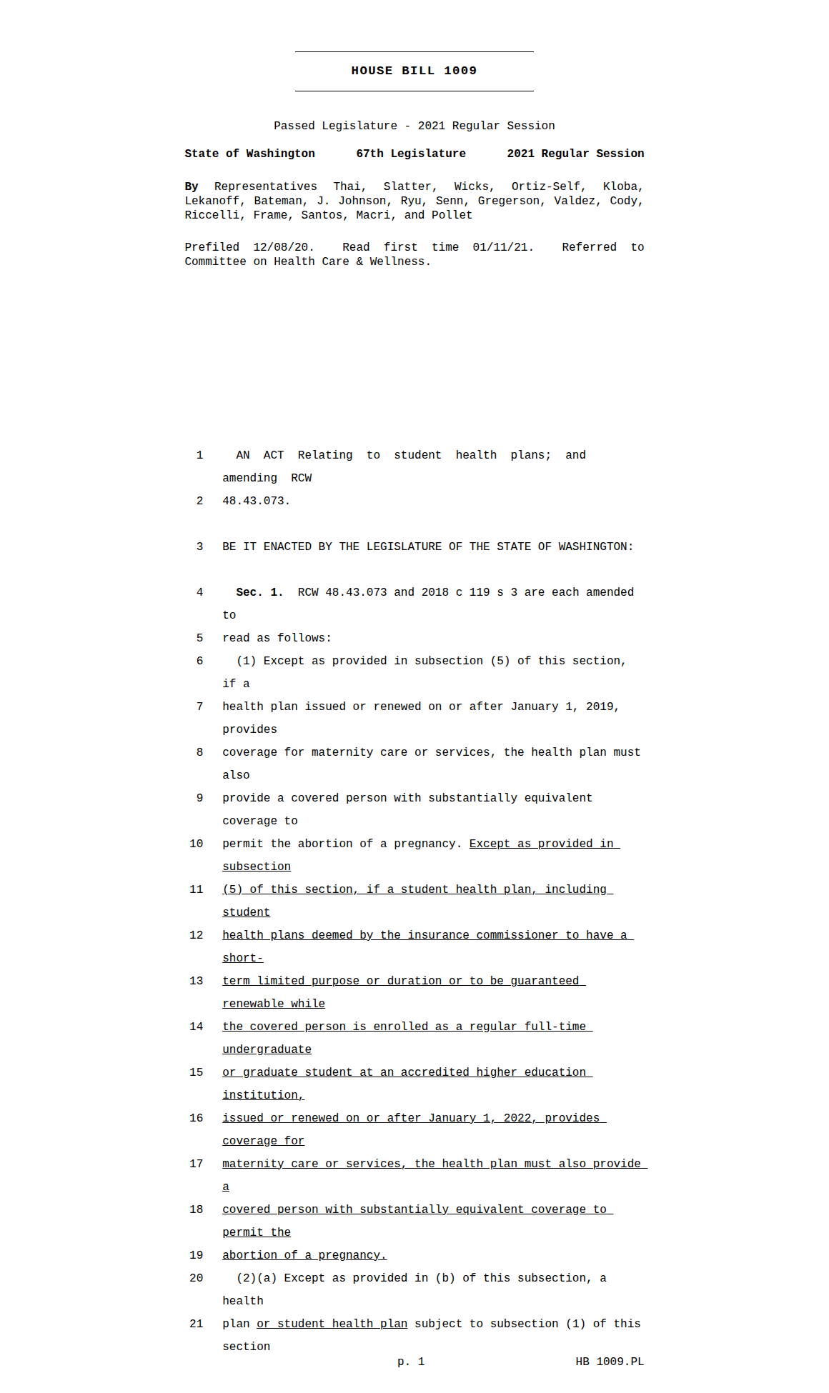HOUSE BILL 1009
Passed Legislature - 2021 Regular Session
State of Washington 67th Legislature 2021 Regular Session
By Representatives Thai, Slatter, Wicks, Ortiz-Self, Kloba, Lekanoff, Bateman, J. Johnson, Ryu, Senn, Gregerson, Valdez, Cody, Riccelli, Frame, Santos, Macri, and Pollet
Prefiled 12/08/20. Read first time 01/11/21. Referred to Committee on Health Care & Wellness.
1
AN ACT Relating to student health plans; and amending RCW
2
48.43.073.
3
BE IT ENACTED BY THE LEGISLATURE OF THE STATE OF WASHINGTON:
4
Sec. 1. RCW 48.43.073 and 2018 c 119 s 3 are each amended to
5
read as follows:
6
(1) Except as provided in subsection (5) of this section, if a
7
health plan issued or renewed on or after January 1, 2019, provides
8
coverage for maternity care or services, the health plan must also
9
provide a covered person with substantially equivalent coverage to
10
permit the abortion of a pregnancy. Except as provided in subsection
11
(5) of this section, if a student health plan, including student
12
health plans deemed by the insurance commissioner to have a short-
13
term limited purpose or duration or to be guaranteed renewable while
14
the covered person is enrolled as a regular full-time undergraduate
15
or graduate student at an accredited higher education institution,
16
issued or renewed on or after January 1, 2022, provides coverage for
17
maternity care or services, the health plan must also provide a
18
covered person with substantially equivalent coverage to permit the
19
abortion of a pregnancy.
20
(2)(a) Except as provided in (b) of this subsection, a health
21
plan or student health plan subject to subsection (1) of this section
p. 1 HB 1009.PL